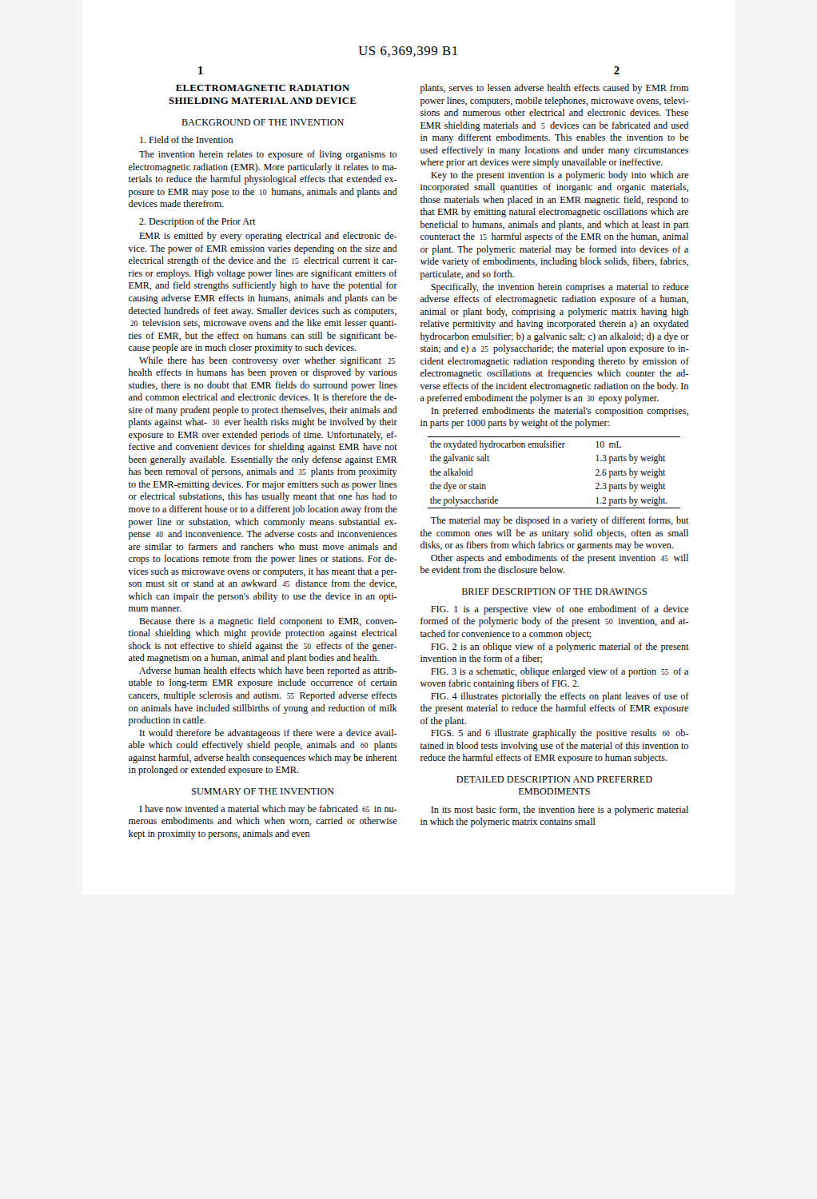US 6,369,399 B1
12
Electromagnetic Radiation
Shielding Material and Device
Background of the Invention
1. Field of the Invention
The invention herein relates to exposure of living organisms to electromagnetic radiation (EMR). More particularly it relates to materials to reduce the harmful physiological effects that extended exposure to EMR may pose to the 10 humans, animals and plants and devices made therefrom.
2. Description of the Prior Art
EMR is emitted by every operating electrical and electronic device. The power of EMR emission varies depending on the size and electrical strength of the device and the 15 electrical current it carries or employs. High voltage power lines are significant emitters of EMR, and field strengths sufficiently high to have the potential for causing adverse EMR effects in humans, animals and plants can be detected hundreds of feet away. Smaller devices such as computers, 20 television sets, microwave ovens and the like emit lesser quantities of EMR, but the effect on humans can still be significant because people are in much closer proximity to such devices.
While there has been controversy over whether significant 25 health effects in humans has been proven or disproved by various studies, there is no doubt that EMR fields do surround power lines and common electrical and electronic devices. It is therefore the desire of many prudent people to protect themselves, their animals and plants against what- 30 ever health risks might be involved by their exposure to EMR over extended periods of time. Unfortunately, effective and convenient devices for shielding against EMR have not been generally available. Essentially the only defense against EMR has been removal of persons, animals and 35 plants from proximity to the EMR-emitting devices. For major emitters such as power lines or electrical substations, this has usually meant that one has had to move to a different house or to a different job location away from the power line or substation, which commonly means substantial expense 40 and inconvenience. The adverse costs and inconveniences are similar to farmers and ranchers who must move animals and crops to locations remote from the power lines or stations. For devices such as microwave ovens or computers, it has meant that a person must sit or stand at an awkward 45 distance from the device, which can impair the person's ability to use the device in an optimum manner.
Because there is a magnetic field component to EMR, conventional shielding which might provide protection against electrical shock is not effective to shield against the 50 effects of the generated magnetism on a human, animal and plant bodies and health.
Adverse human health effects which have been reported as attributable to long-term EMR exposure include occurrence of certain cancers, multiple sclerosis and autism. 55 Reported adverse effects on animals have included stillbirths of young and reduction of milk production in cattle.
It would therefore be advantageous if there were a device available which could effectively shield people, animals and 60 plants against harmful, adverse health consequences which may be inherent in prolonged or extended exposure to EMR.
Summary of the Invention
I have now invented a material which may be fabricated 65 in numerous embodiments and which when worn, carried or otherwise kept in proximity to persons, animals and even
plants, serves to lessen adverse health effects caused by EMR from power lines, computers, mobile telephones, microwave ovens, televisions and numerous other electrical and electronic devices. These EMR shielding materials and 5 devices can be fabricated and used in many different embodiments. This enables the invention to be used effectively in many locations and under many circumstances where prior art devices were simply unavailable or ineffective.
Key to the present invention is a polymeric body into which are incorporated small quantities of inorganic and organic materials, those materials when placed in an EMR magnetic field, respond to that EMR by emitting natural electromagnetic oscillations which are beneficial to humans, animals and plants, and which at least in part counteract the 15 harmful aspects of the EMR on the human, animal or plant. The polymeric material may be formed into devices of a wide variety of embodiments, including block solids, fibers, fabrics, particulate, and so forth.
Specifically, the invention herein comprises a material to reduce adverse effects of electromagnetic radiation exposure of a human, animal or plant body, comprising a polymeric matrix having high relative permitivity and having incorporated therein a) an oxydated hydrocarbon emulsifier; b) a galvanic salt; c) an alkaloid; d) a dye or stain; and e) a 25 polysaccharide; the material upon exposure to incident electromagnetic radiation responding thereto by emission of electromagnetic oscillations at frequencies which counter the adverse effects of the incident electromagnetic radiation on the body. In a preferred embodiment the polymer is an 30 epoxy polymer.
In preferred embodiments the material's composition comprises, in parts per 1000 parts by weight of the polymer:
| the oxydated hydrocarbon emulsifier | 10 mL |
| the galvanic salt | 1.3 parts by weight |
| the alkaloid | 2.6 parts by weight |
| the dye or stain | 2.3 parts by weight |
| the polysaccharide | 1.2 parts by weight. |
The material may be disposed in a variety of different forms, but the common ones will be as unitary solid objects, often as small disks, or as fibers from which fabrics or garments may be woven.
Other aspects and embodiments of the present invention 45 will be evident from the disclosure below.
Brief Description of the Drawings
FIG. 1 is a perspective view of one embodiment of a device formed of the polymeric body of the present 50 invention, and attached for convenience to a common object;
FIG. 2 is an oblique view of a polymeric material of the present invention in the form of a fiber;
FIG. 3 is a schematic, oblique enlarged view of a portion 55 of a woven fabric containing fibers of FIG. 2.
FIG. 4 illustrates pictorially the effects on plant leaves of use of the present material to reduce the harmful effects of EMR exposure of the plant.
FIGS. 5 and 6 illustrate graphically the positive results 60 obtained in blood tests involving use of the material of this invention to reduce the harmful effects of EMR exposure to human subjects.
Detailed Description and Preferred
Embodiments
In its most basic form, the invention here is a polymeric material in which the polymeric matrix contains small